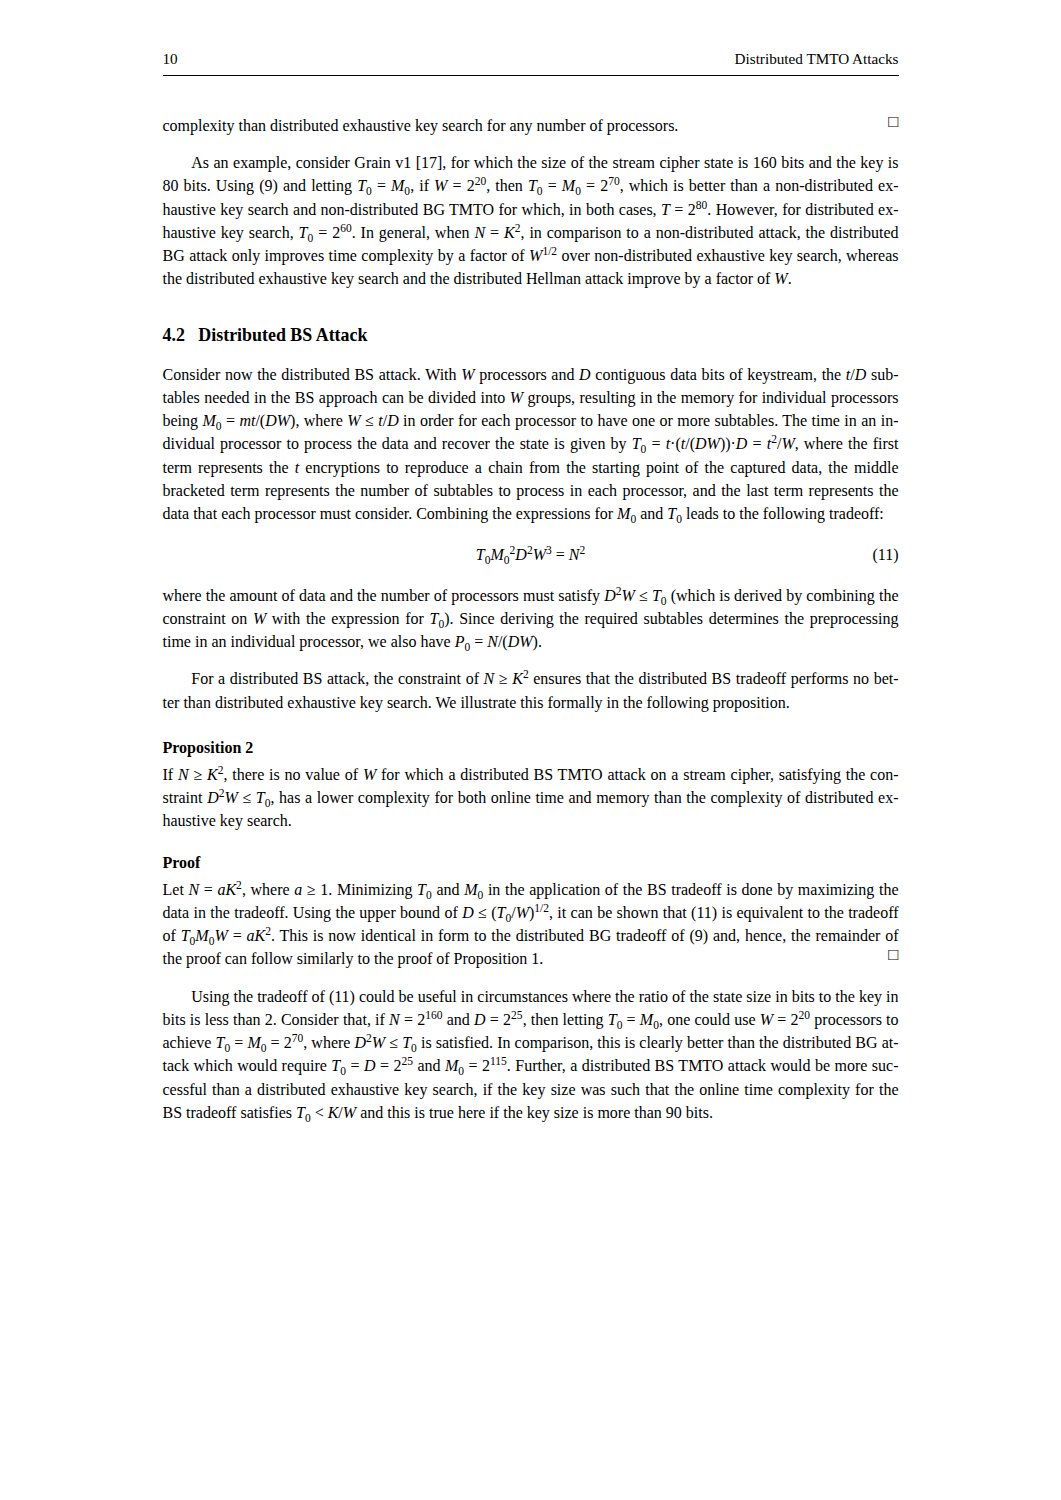10 Distributed TMTO Attacks
complexity than distributed exhaustive key search for any number of processors.□
As an example, consider Grain v1 [17], for which the size of the stream cipher state is 160 bits and the key is 80 bits. Using (9) and letting T0 = M0, if W = 220, then T0 = M0 = 270, which is better than a non-distributed exhaustive key search and non-distributed BG TMTO for which, in both cases, T = 280. However, for distributed exhaustive key search, T0 = 260. In general, when N = K2, in comparison to a non-distributed attack, the distributed BG attack only improves time complexity by a factor of W1/2 over non-distributed exhaustive key search, whereas the distributed exhaustive key search and the distributed Hellman attack improve by a factor of W.
4.2 Distributed BS Attack
Consider now the distributed BS attack. With W processors and D contiguous data bits of keystream, the t/D subtables needed in the BS approach can be divided into W groups, resulting in the memory for individual processors being M0 = mt/(DW), where W ≤ t/D in order for each processor to have one or more subtables. The time in an individual processor to process the data and recover the state is given by T0 = t·(t/(DW))·D = t2/W, where the first term represents the t encryptions to reproduce a chain from the starting point of the captured data, the middle bracketed term represents the number of subtables to process in each processor, and the last term represents the data that each processor must consider. Combining the expressions for M0 and T0 leads to the following tradeoff:
T0M02D2W3 = N2 (11)
where the amount of data and the number of processors must satisfy D2W ≤ T0 (which is derived by combining the constraint on W with the expression for T0). Since deriving the required subtables determines the preprocessing time in an individual processor, we also have P0 = N/(DW).
For a distributed BS attack, the constraint of N ≥ K2 ensures that the distributed BS tradeoff performs no better than distributed exhaustive key search. We illustrate this formally in the following proposition.
Proposition 2
If N ≥ K2, there is no value of W for which a distributed BS TMTO attack on a stream cipher, satisfying the constraint D2W ≤ T0, has a lower complexity for both online time and memory than the complexity of distributed exhaustive key search.
Proof
Let N = aK2, where a ≥ 1. Minimizing T0 and M0 in the application of the BS tradeoff is done by maximizing the data in the tradeoff. Using the upper bound of D ≤ (T0/W)1/2, it can be shown that (11) is equivalent to the tradeoff of T0M0W = aK2. This is now identical in form to the distributed BG tradeoff of (9) and, hence, the remainder of the proof can follow similarly to the proof of Proposition 1.□
Using the tradeoff of (11) could be useful in circumstances where the ratio of the state size in bits to the key in bits is less than 2. Consider that, if N = 2160 and D = 225, then letting T0 = M0, one could use W = 220 processors to achieve T0 = M0 = 270, where D2W ≤ T0 is satisfied. In comparison, this is clearly better than the distributed BG attack which would require T0 = D = 225 and M0 = 2115. Further, a distributed BS TMTO attack would be more successful than a distributed exhaustive key search, if the key size was such that the online time complexity for the BS tradeoff satisfies T0 < K/W and this is true here if the key size is more than 90 bits.